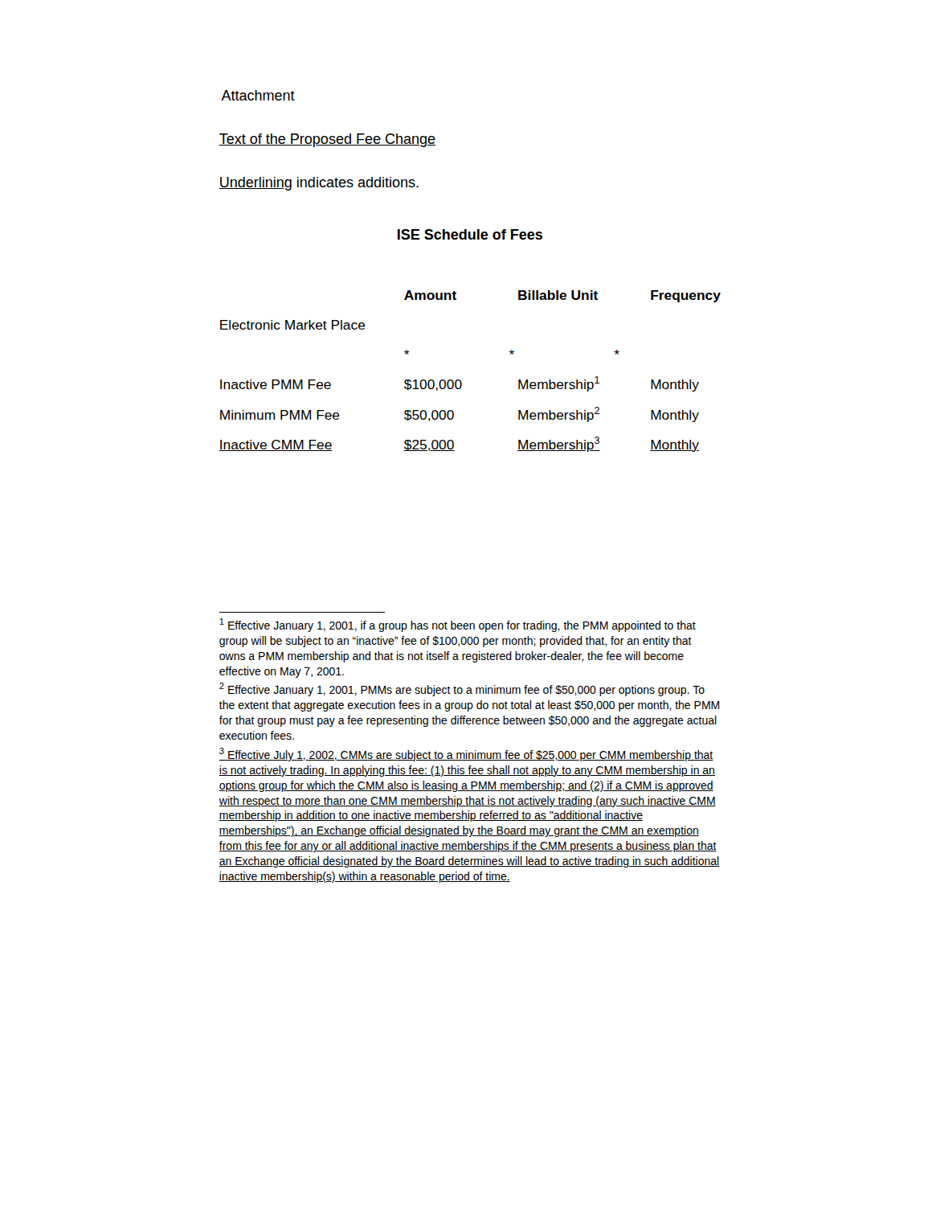Attachment
Text of the Proposed Fee Change
Underlining indicates additions.
ISE Schedule of Fees
| | Amount | Billable Unit | Frequency |
| Electronic Market Place | | | |
| | * * * | |
| Inactive PMM Fee | $100,000 | Membership 1 | Monthly |
| Minimum PMM Fee | $50,000 | Membership 2 | Monthly |
| Inactive CMM Fee | $25,000 | Membership 3 | Monthly |
1 Effective January 1, 2001, if a group has not been open for trading, the PMM appointed to that group will be subject to an “inactive” fee of $100,000 per month; provided that, for an entity that owns a PMM membership and that is not itself a registered broker-dealer, the fee will become effective on May 7, 2001.
2 Effective January 1, 2001, PMMs are subject to a minimum fee of $50,000 per options group. To the extent that aggregate execution fees in a group do not total at least $50,000 per month, the PMM for that group must pay a fee representing the difference between $50,000 and the aggregate actual execution fees.
3 Effective July 1, 2002, CMMs are subject to a minimum fee of $25,000 per CMM membership that is not actively trading. In applying this fee: (1) this fee shall not apply to any CMM membership in an options group for which the CMM also is leasing a PMM membership; and (2) if a CMM is approved with respect to more than one CMM membership that is not actively trading (any such inactive CMM membership in addition to one inactive membership referred to as "additional inactive memberships"), an Exchange official designated by the Board may grant the CMM an exemption from this fee for any or all additional inactive memberships if the CMM presents a business plan that an Exchange official designated by the Board determines will lead to active trading in such additional inactive membership(s) within a reasonable period of time.